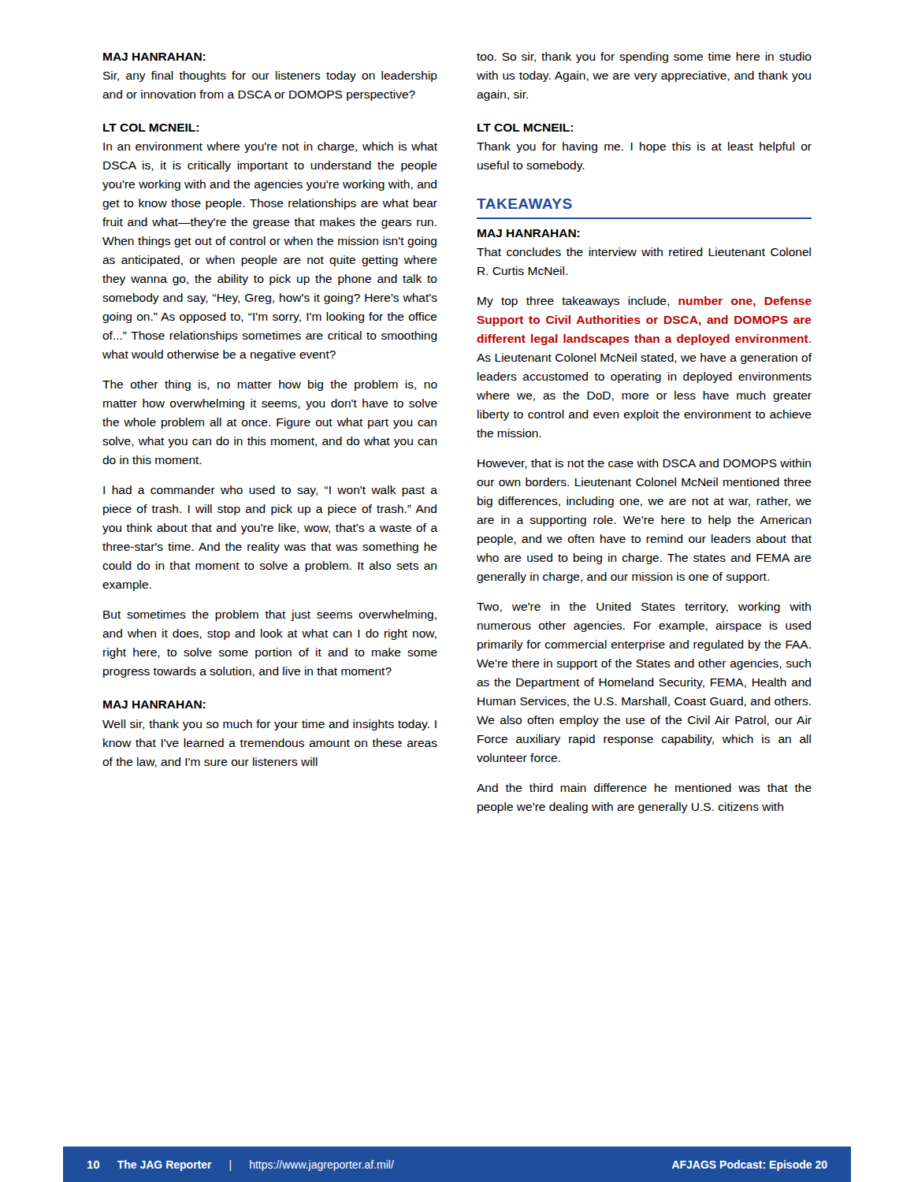MAJ HANRAHAN:
Sir, any final thoughts for our listeners today on leadership and or innovation from a DSCA or DOMOPS perspective?
LT COL MCNEIL:
In an environment where you're not in charge, which is what DSCA is, it is critically important to understand the people you're working with and the agencies you're working with, and get to know those people. Those relationships are what bear fruit and what—they're the grease that makes the gears run. When things get out of control or when the mission isn't going as anticipated, or when people are not quite getting where they wanna go, the ability to pick up the phone and talk to somebody and say, “Hey, Greg, how's it going? Here's what's going on.” As opposed to, “I'm sorry, I'm looking for the office of...” Those relationships sometimes are critical to smoothing what would otherwise be a negative event?
The other thing is, no matter how big the problem is, no matter how overwhelming it seems, you don't have to solve the whole problem all at once. Figure out what part you can solve, what you can do in this moment, and do what you can do in this moment.
I had a commander who used to say, “I won't walk past a piece of trash. I will stop and pick up a piece of trash.” And you think about that and you're like, wow, that's a waste of a three-star's time. And the reality was that was something he could do in that moment to solve a problem. It also sets an example.
But sometimes the problem that just seems overwhelming, and when it does, stop and look at what can I do right now, right here, to solve some portion of it and to make some progress towards a solution, and live in that moment?
MAJ HANRAHAN:
Well sir, thank you so much for your time and insights today. I know that I've learned a tremendous amount on these areas of the law, and I'm sure our listeners will
too. So sir, thank you for spending some time here in studio with us today. Again, we are very appreciative, and thank you again, sir.
LT COL MCNEIL:
Thank you for having me. I hope this is at least helpful or useful to somebody.
TAKEAWAYS
MAJ HANRAHAN:
That concludes the interview with retired Lieutenant Colonel R. Curtis McNeil.
My top three takeaways include, number one, Defense Support to Civil Authorities or DSCA, and DOMOPS are different legal landscapes than a deployed environment. As Lieutenant Colonel McNeil stated, we have a generation of leaders accustomed to operating in deployed environments where we, as the DoD, more or less have much greater liberty to control and even exploit the environment to achieve the mission.
However, that is not the case with DSCA and DOMOPS within our own borders. Lieutenant Colonel McNeil mentioned three big differences, including one, we are not at war, rather, we are in a supporting role. We're here to help the American people, and we often have to remind our leaders about that who are used to being in charge. The states and FEMA are generally in charge, and our mission is one of support.
Two, we're in the United States territory, working with numerous other agencies. For example, airspace is used primarily for commercial enterprise and regulated by the FAA. We're there in support of the States and other agencies, such as the Department of Homeland Security, FEMA, Health and Human Services, the U.S. Marshall, Coast Guard, and others. We also often employ the use of the Civil Air Patrol, our Air Force auxiliary rapid response capability, which is an all volunteer force.
And the third main difference he mentioned was that the people we're dealing with are generally U.S. citizens with
10 The JAG Reporter | https://www.jagreporter.af.mil/
AFJAGS Podcast: Episode 20